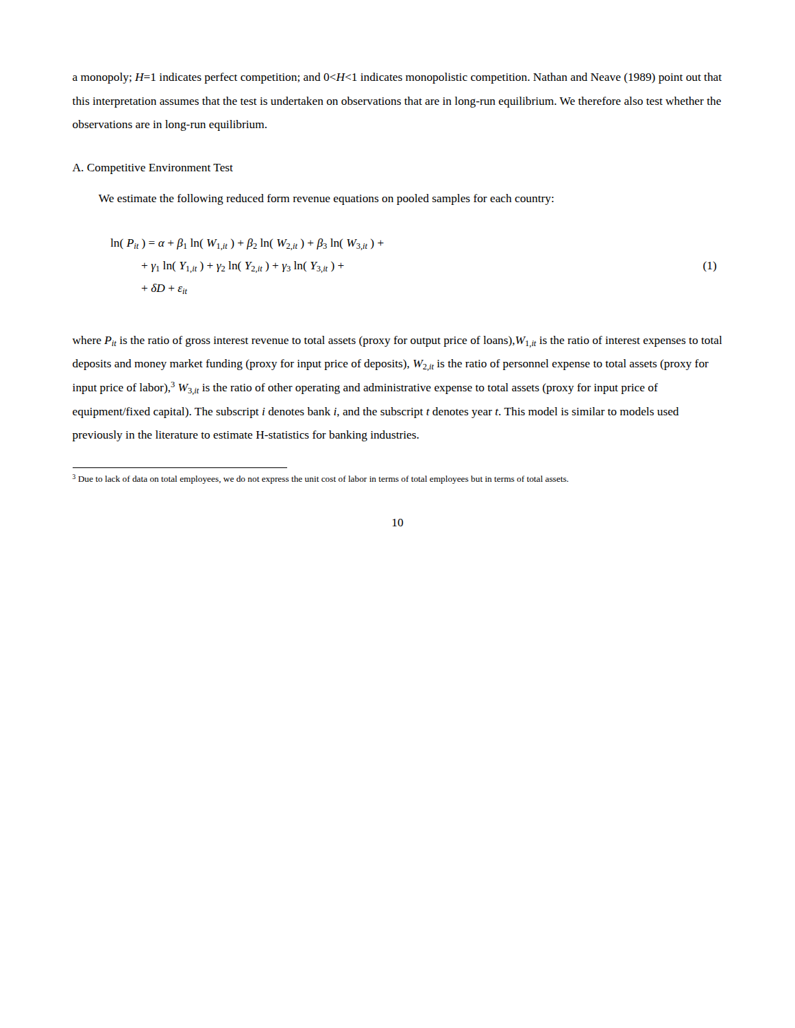a monopoly; H=1 indicates perfect competition; and 0<H<1 indicates monopolistic competition. Nathan and Neave (1989) point out that this interpretation assumes that the test is undertaken on observations that are in long-run equilibrium. We therefore also test whether the observations are in long-run equilibrium.
A. Competitive Environment Test
We estimate the following reduced form revenue equations on pooled samples for each country:
ln( Pit ) = α + β1 ln( W1,it ) + β2 ln( W2,it ) + β3 ln( W3,it ) +
+ γ1 ln( Y1,it ) + γ2 ln( Y2,it ) + γ3 ln( Y3,it ) +
+ δD + εit
(1)
where Pit is the ratio of gross interest revenue to total assets (proxy for output price of loans),W1,it is the ratio of interest expenses to total deposits and money market funding (proxy for input price of deposits), W2,it is the ratio of personnel expense to total assets (proxy for input price of labor),3 W3,it is the ratio of other operating and administrative expense to total assets (proxy for input price of equipment/fixed capital). The subscript i denotes bank i, and the subscript t denotes year t. This model is similar to models used previously in the literature to estimate H-statistics for banking industries.
3 Due to lack of data on total employees, we do not express the unit cost of labor in terms of total employees but in terms of total assets.
10